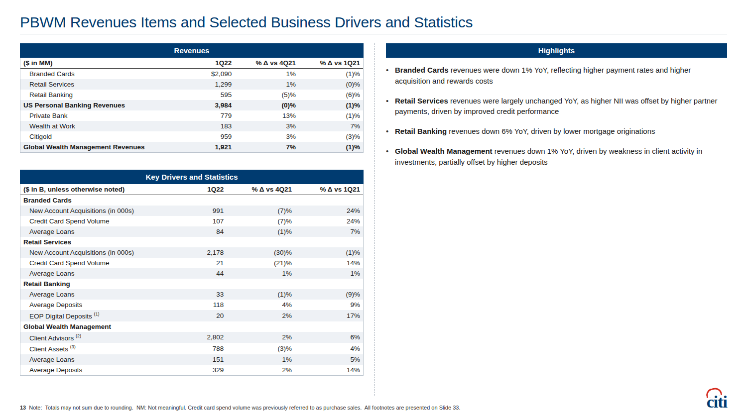PBWM Revenues Items and Selected Business Drivers and Statistics
Revenues
| ($ in MM) | 1Q22 | % Δ vs 4Q21 | % Δ vs 1Q21 |
| --- | --- | --- | --- |
| Branded Cards | $2,090 | 1% | (1)% |
| Retail Services | 1,299 | 1% | (0)% |
| Retail Banking | 595 | (5)% | (6)% |
| US Personal Banking Revenues | 3,984 | (0)% | (1)% |
| Private Bank | 779 | 13% | (1)% |
| Wealth at Work | 183 | 3% | 7% |
| Citigold | 959 | 3% | (3)% |
| Global Wealth Management Revenues | 1,921 | 7% | (1)% |
Key Drivers and Statistics
| ($ in B, unless otherwise noted) | 1Q22 | % Δ vs 4Q21 | % Δ vs 1Q21 |
| --- | --- | --- | --- |
| Branded Cards | | | |
| New Account Acquisitions (in 000s) | 991 | (7)% | 24% |
| Credit Card Spend Volume | 107 | (7)% | 24% |
| Average Loans | 84 | (1)% | 7% |
| Retail Services | | | |
| New Account Acquisitions (in 000s) | 2,178 | (30)% | (1)% |
| Credit Card Spend Volume | 21 | (21)% | 14% |
| Average Loans | 44 | 1% | 1% |
| Retail Banking | | | |
| Average Loans | 33 | (1)% | (9)% |
| Average Deposits | 118 | 4% | 9% |
| EOP Digital Deposits (1) | 20 | 2% | 17% |
| Global Wealth Management | | | |
| Client Advisors (2) | 2,802 | 2% | 6% |
| Client Assets (3) | 788 | (3)% | 4% |
| Average Loans | 151 | 1% | 5% |
| Average Deposits | 329 | 2% | 14% |
Highlights
Branded Cards revenues were down 1% YoY, reflecting higher payment rates and higher acquisition and rewards costs
Retail Services revenues were largely unchanged YoY, as higher NII was offset by higher partner payments, driven by improved credit performance
Retail Banking revenues down 6% YoY, driven by lower mortgage originations
Global Wealth Management revenues down 1% YoY, driven by weakness in client activity in investments, partially offset by higher deposits
13 Note: Totals may not sum due to rounding. NM: Not meaningful. Credit card spend volume was previously referred to as purchase sales. All footnotes are presented on Slide 33.
citi